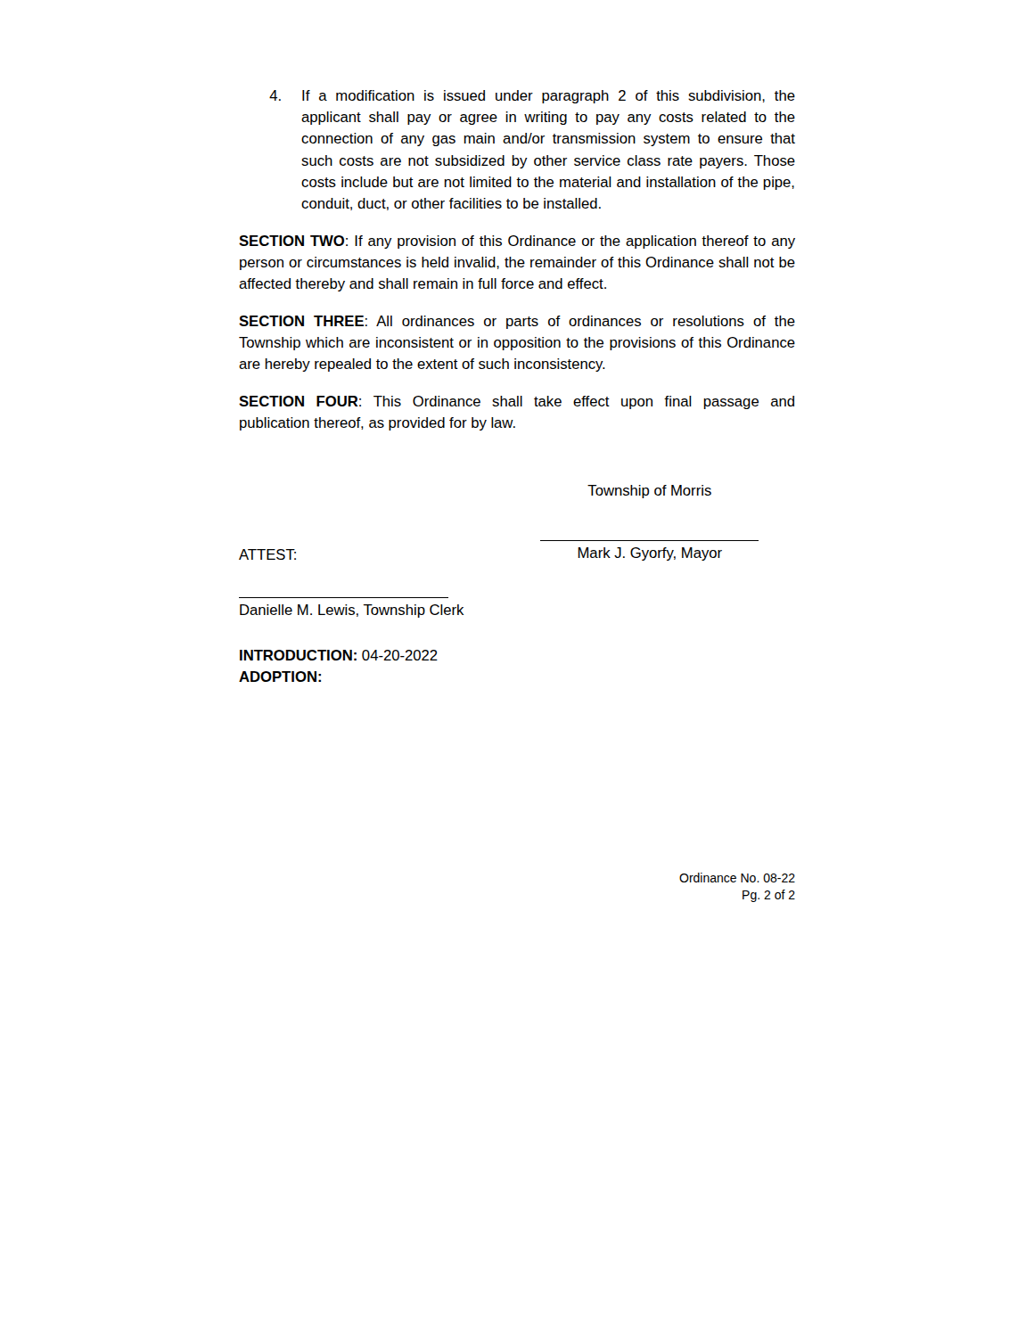If a modification is issued under paragraph 2 of this subdivision, the applicant shall pay or agree in writing to pay any costs related to the connection of any gas main and/or transmission system to ensure that such costs are not subsidized by other service class rate payers. Those costs include but are not limited to the material and installation of the pipe, conduit, duct, or other facilities to be installed.
SECTION TWO: If any provision of this Ordinance or the application thereof to any person or circumstances is held invalid, the remainder of this Ordinance shall not be affected thereby and shall remain in full force and effect.
SECTION THREE: All ordinances or parts of ordinances or resolutions of the Township which are inconsistent or in opposition to the provisions of this Ordinance are hereby repealed to the extent of such inconsistency.
SECTION FOUR: This Ordinance shall take effect upon final passage and publication thereof, as provided for by law.
Township of Morris
Mark J. Gyorfy, Mayor
ATTEST:
Danielle M. Lewis, Township Clerk
INTRODUCTION: 04-20-2022
ADOPTION:
Ordinance No. 08-22
Pg. 2 of 2